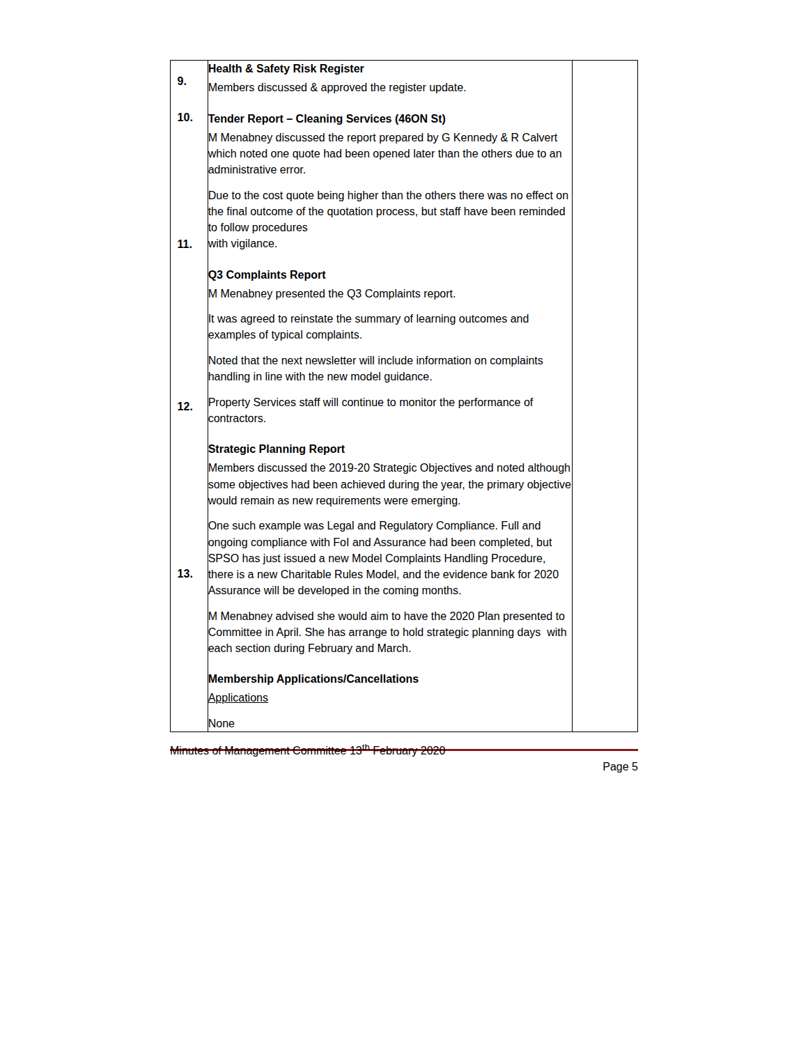| 9. 10. 11. 12. 13. | Health & Safety Risk Register Members discussed & approved the register update. Tender Report – Cleaning Services (46ON St) M Menabney discussed the report prepared by G Kennedy & R Calvert which noted one quote had been opened later than the others due to an administrative error. Due to the cost quote being higher than the others there was no effect on the final outcome of the quotation process, but staff have been reminded to follow procedures with vigilance. Q3 Complaints Report M Menabney presented the Q3 Complaints report. It was agreed to reinstate the summary of learning outcomes and examples of typical complaints. Noted that the next newsletter will include information on complaints handling in line with the new model guidance. Property Services staff will continue to monitor the performance of contractors. Strategic Planning Report Members discussed the 2019-20 Strategic Objectives and noted although some objectives had been achieved during the year, the primary objective would remain as new requirements were emerging. One such example was Legal and Regulatory Compliance. Full and ongoing compliance with FoI and Assurance had been completed, but SPSO has just issued a new Model Complaints Handling Procedure, there is a new Charitable Rules Model, and the evidence bank for 2020 Assurance will be developed in the coming months. M Menabney advised she would aim to have the 2020 Plan presented to Committee in April. She has arrange to hold strategic planning days with each section during February and March. Membership Applications/Cancellations Applications None | |
Minutes of Management Committee 13th February 2020
Page 5